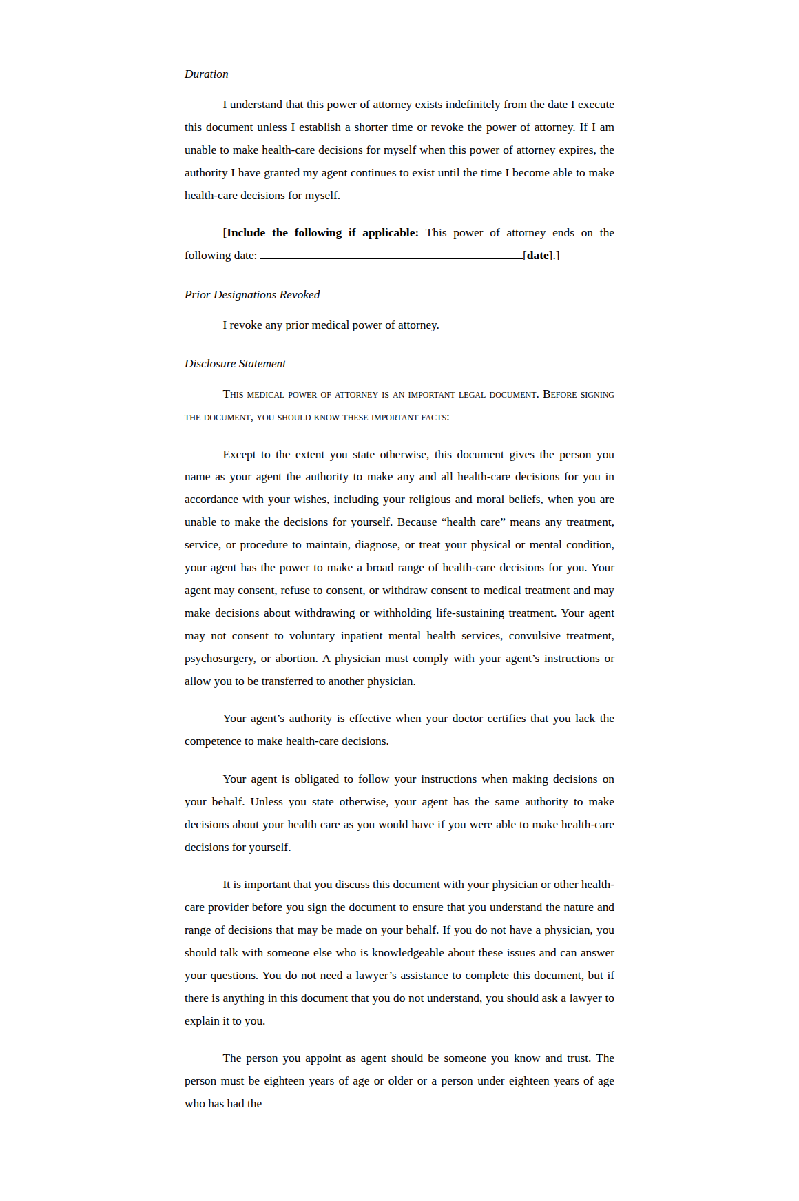Duration
I understand that this power of attorney exists indefinitely from the date I execute this document unless I establish a shorter time or revoke the power of attorney. If I am unable to make health-care decisions for myself when this power of attorney expires, the authority I have granted my agent continues to exist until the time I become able to make health-care decisions for myself.
[Include the following if applicable: This power of attorney ends on the following date: [date].]
Prior Designations Revoked
I revoke any prior medical power of attorney.
Disclosure Statement
This medical power of attorney is an important legal document. Before signing the document, you should know these important facts:
Except to the extent you state otherwise, this document gives the person you name as your agent the authority to make any and all health-care decisions for you in accordance with your wishes, including your religious and moral beliefs, when you are unable to make the decisions for yourself. Because “health care” means any treatment, service, or procedure to maintain, diagnose, or treat your physical or mental condition, your agent has the power to make a broad range of health-care decisions for you. Your agent may consent, refuse to consent, or withdraw consent to medical treatment and may make decisions about withdrawing or withholding life-sustaining treatment. Your agent may not consent to voluntary inpatient mental health services, convulsive treatment, psychosurgery, or abortion. A physician must comply with your agent’s instructions or allow you to be transferred to another physician.
Your agent’s authority is effective when your doctor certifies that you lack the competence to make health-care decisions.
Your agent is obligated to follow your instructions when making decisions on your behalf. Unless you state otherwise, your agent has the same authority to make decisions about your health care as you would have if you were able to make health-care decisions for yourself.
It is important that you discuss this document with your physician or other health-care provider before you sign the document to ensure that you understand the nature and range of decisions that may be made on your behalf. If you do not have a physician, you should talk with someone else who is knowledgeable about these issues and can answer your questions. You do not need a lawyer’s assistance to complete this document, but if there is anything in this document that you do not understand, you should ask a lawyer to explain it to you.
The person you appoint as agent should be someone you know and trust. The person must be eighteen years of age or older or a person under eighteen years of age who has had the